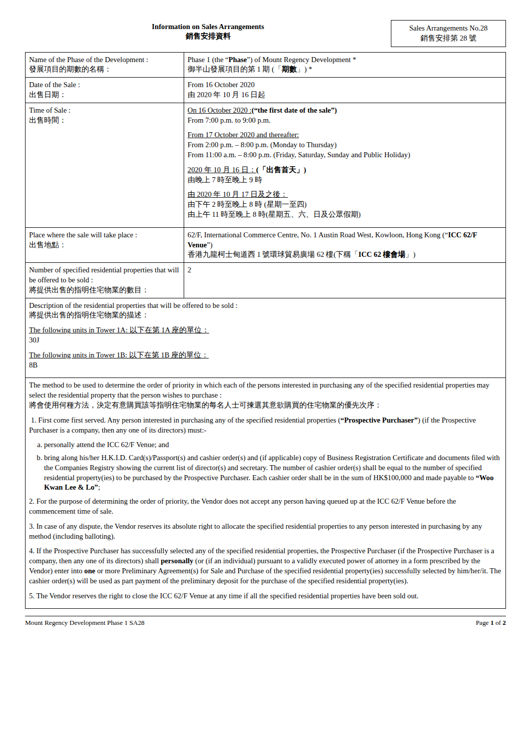Information on Sales Arrangements
銷售安排資料
Sales Arrangements No.28
銷售安排第 28 號
| Name of the Phase of the Development : 發展項目的期數的名稱： | Phase 1 (the “ Phase ”) of Mount Regency Development * 御半山發展項目的第 1 期 (「 期數 」) * |
| Date of the Sale : 出售日期： | From 16 October 2020 由 2020 年 10 月 16 日起 |
| Time of Sale : 出售時間： | On 16 October 2020 : (“the first date of the sale”) From 7:00 p.m. to 9:00 p.m. From 17 October 2020 and thereafter: From 2:00 p.m. – 8:00 p.m. (Monday to Thursday) From 11:00 a.m. – 8:00 p.m. (Friday, Saturday, Sunday and Public Holiday) 2020 年 10 月 16 日： (「出售首天」) 由晚上 7 時至晚上 9 時 由 2020 年 10 月 17 日及之後： 由下午 2 時至晚上 8 時 (星期一至四) 由上午 11 時至晚上 8 時(星期五、六、日及公眾假期) |
| Place where the sale will take place : 出售地點： | 62/F, International Commerce Centre, No. 1 Austin Road West, Kowloon, Hong Kong (“ ICC 62/F Venue ”) 香港九龍柯士甸道西 1 號環球貿易廣場 62 樓(下稱「 ICC 62 樓會場 」) |
| Number of specified residential properties that will be offered to be sold : 將提供出售的指明住宅物業的數目： | 2 |
| Description of the residential properties that will be offered to be sold : 將提供出售的指明住宅物業的描述： The following units in Tower 1A: 以下在第 1A 座的單位： 30J The following units in Tower 1B: 以下在第 1B 座的單位： 8B |
| The method to be used to determine the order of priority in which each of the persons interested in purchasing any of the specified residential properties may select the residential property that the person wishes to purchase : 將會使用何種方法，決定有意購買該等指明住宅物業的每名人士可揀選其意欲購買的住宅物業的優先次序： 1. First come first served. Any person interested in purchasing any of the specified residential properties ( “Prospective Purchaser” ) (if the Prospective Purchaser is a company, then any one of its directors) must:- personally attend the ICC 62/F Venue; and bring along his/her H.K.I.D. Card(s)/Passport(s) and cashier order(s) and (if applicable) copy of Business Registration Certificate and documents filed with the Companies Registry showing the current list of director(s) and secretary. The number of cashier order(s) shall be equal to the number of specified residential property(ies) to be purchased by the Prospective Purchaser. Each cashier order shall be in the sum of HK$100,000 and made payable to “Woo Kwan Lee & Lo” ; 2. For the purpose of determining the order of priority, the Vendor does not accept any person having queued up at the ICC 62/F Venue before the commencement time of sale. 3. In case of any dispute, the Vendor reserves its absolute right to allocate the specified residential properties to any person interested in purchasing by any method (including balloting). 4. If the Prospective Purchaser has successfully selected any of the specified residential properties, the Prospective Purchaser (if the Prospective Purchaser is a company, then any one of its directors) shall personally (or (if an individual) pursuant to a validly executed power of attorney in a form prescribed by the Vendor) enter into one or more Preliminary Agreement(s) for Sale and Purchase of the specified residential property(ies) successfully selected by him/her/it. The cashier order(s) will be used as part payment of the preliminary deposit for the purchase of the specified residential property(ies). 5. The Vendor reserves the right to close the ICC 62/F Venue at any time if all the specified residential properties have been sold out. |
Mount Regency Development Phase 1 SA28
Page 1 of 2